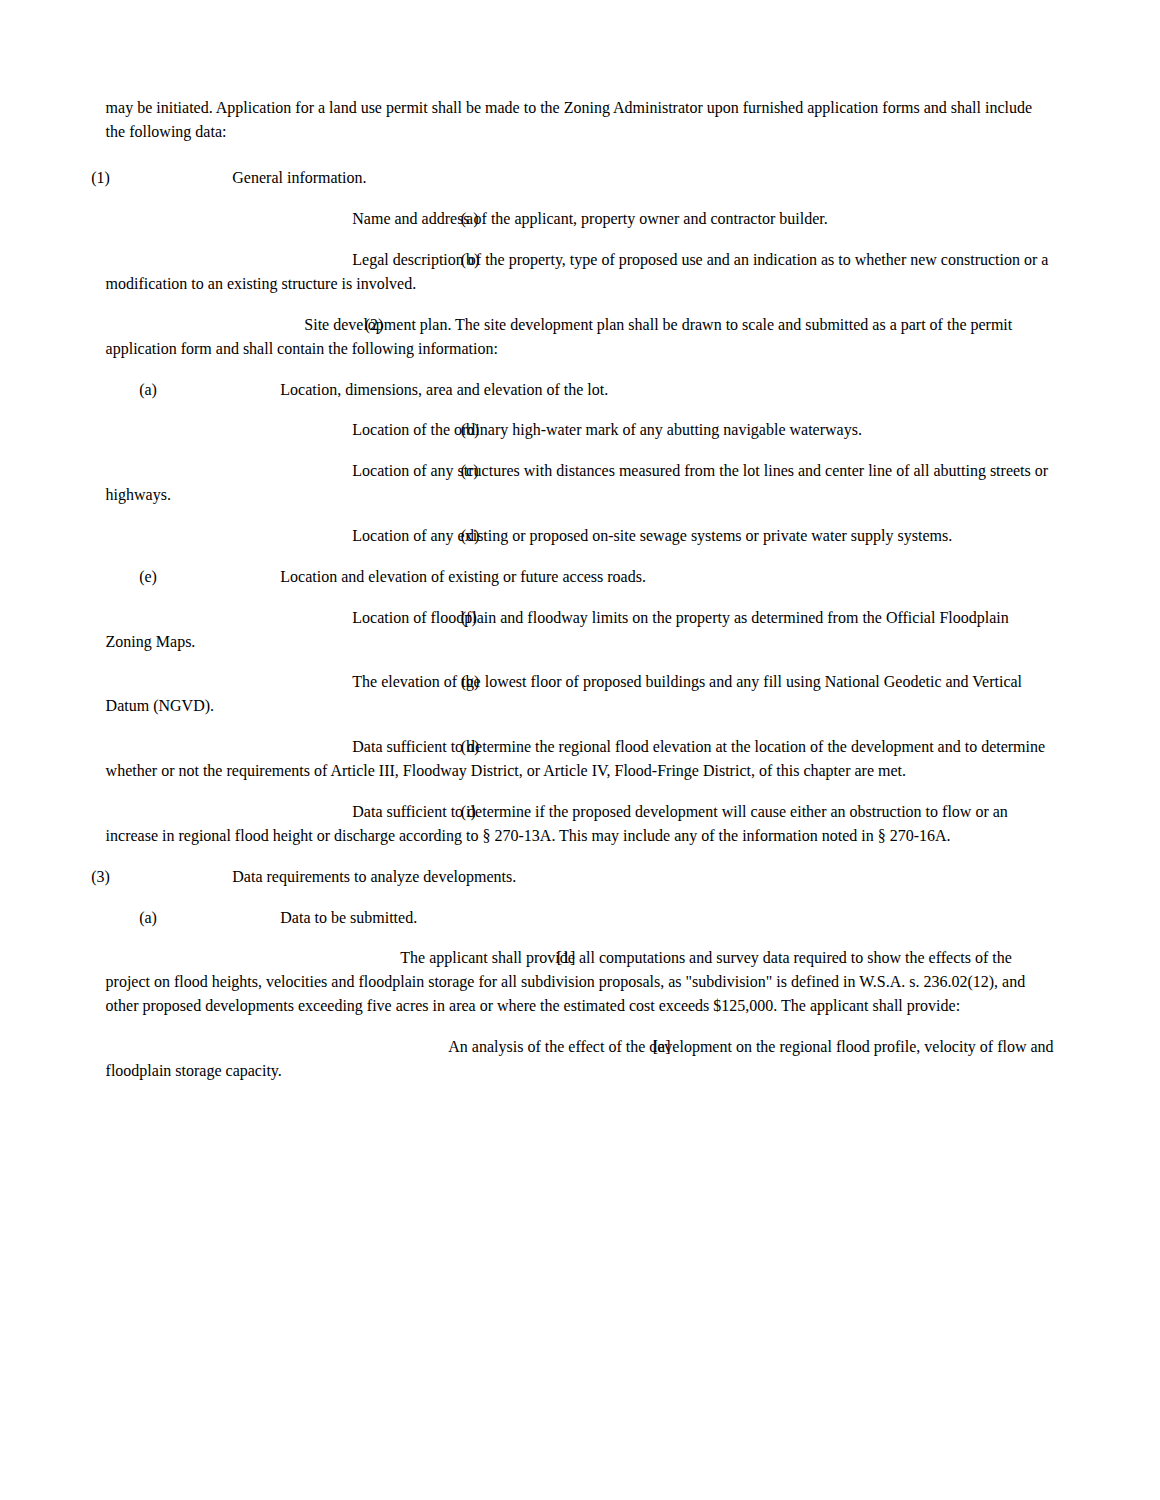may be initiated. Application for a land use permit shall be made to the Zoning Administrator upon furnished application forms and shall include the following data:
(1) General information.
(a) Name and address of the applicant, property owner and contractor builder.
(b) Legal description of the property, type of proposed use and an indication as to whether new construction or a modification to an existing structure is involved.
(2) Site development plan. The site development plan shall be drawn to scale and submitted as a part of the permit application form and shall contain the following information:
(a) Location, dimensions, area and elevation of the lot.
(b) Location of the ordinary high-water mark of any abutting navigable waterways.
(c) Location of any structures with distances measured from the lot lines and center line of all abutting streets or highways.
(d) Location of any existing or proposed on-site sewage systems or private water supply systems.
(e) Location and elevation of existing or future access roads.
(f) Location of floodplain and floodway limits on the property as determined from the Official Floodplain Zoning Maps.
(g) The elevation of the lowest floor of proposed buildings and any fill using National Geodetic and Vertical Datum (NGVD).
(h) Data sufficient to determine the regional flood elevation at the location of the development and to determine whether or not the requirements of Article III, Floodway District, or Article IV, Flood-Fringe District, of this chapter are met.
(i) Data sufficient to determine if the proposed development will cause either an obstruction to flow or an increase in regional flood height or discharge according to § 270-13A. This may include any of the information noted in § 270-16A.
(3) Data requirements to analyze developments.
(a) Data to be submitted.
[1] The applicant shall provide all computations and survey data required to show the effects of the project on flood heights, velocities and floodplain storage for all subdivision proposals, as "subdivision" is defined in W.S.A. s. 236.02(12), and other proposed developments exceeding five acres in area or where the estimated cost exceeds $125,000. The applicant shall provide:
[a] An analysis of the effect of the development on the regional flood profile, velocity of flow and floodplain storage capacity.